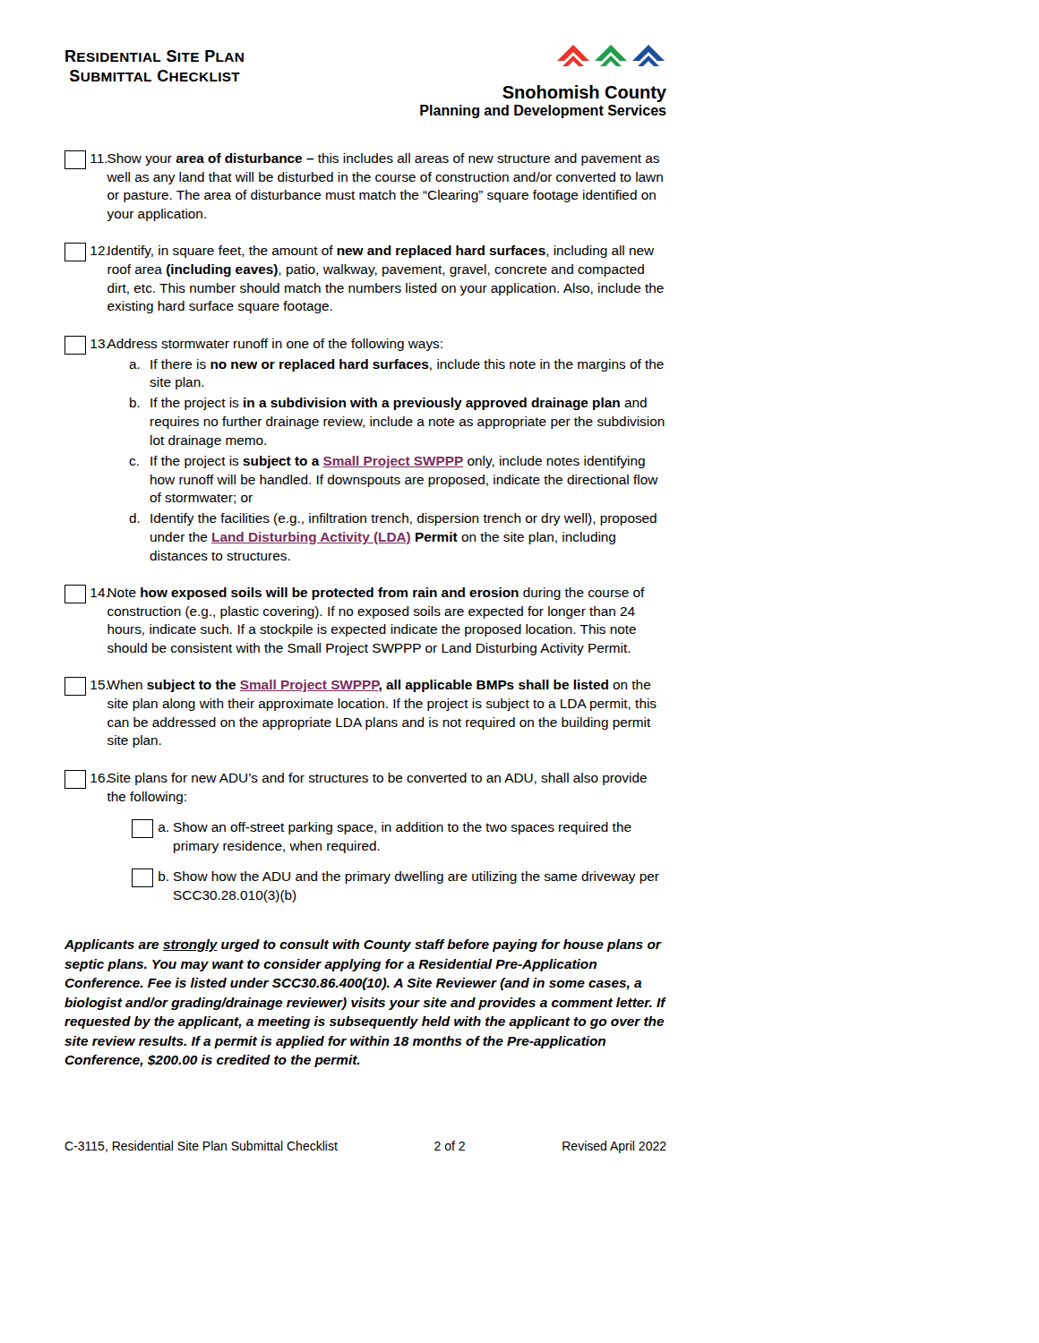RESIDENTIAL SITE PLAN
SUBMITTAL CHECKLIST
Snohomish County
Planning and Development Services
11. Show your area of disturbance – this includes all areas of new structure and pavement as well as any land that will be disturbed in the course of construction and/or converted to lawn or pasture. The area of disturbance must match the “Clearing” square footage identified on your application.
12. Identify, in square feet, the amount of new and replaced hard surfaces, including all new roof area (including eaves), patio, walkway, pavement, gravel, concrete and compacted dirt, etc. This number should match the numbers listed on your application. Also, include the existing hard surface square footage.
13. Address stormwater runoff in one of the following ways:
a. If there is no new or replaced hard surfaces, include this note in the margins of the site plan.
b. If the project is in a subdivision with a previously approved drainage plan and requires no further drainage review, include a note as appropriate per the subdivision lot drainage memo.
c. If the project is subject to a Small Project SWPPP only, include notes identifying how runoff will be handled. If downspouts are proposed, indicate the directional flow of stormwater; or
d. Identify the facilities (e.g., infiltration trench, dispersion trench or dry well), proposed under the Land Disturbing Activity (LDA) Permit on the site plan, including distances to structures.
14. Note how exposed soils will be protected from rain and erosion during the course of construction (e.g., plastic covering). If no exposed soils are expected for longer than 24 hours, indicate such. If a stockpile is expected indicate the proposed location. This note should be consistent with the Small Project SWPPP or Land Disturbing Activity Permit.
15. When subject to the Small Project SWPPP, all applicable BMPs shall be listed on the site plan along with their approximate location. If the project is subject to a LDA permit, this can be addressed on the appropriate LDA plans and is not required on the building permit site plan.
16. Site plans for new ADU’s and for structures to be converted to an ADU, shall also provide the following:
a. Show an off-street parking space, in addition to the two spaces required the primary residence, when required.
b. Show how the ADU and the primary dwelling are utilizing the same driveway per SCC30.28.010(3)(b)
Applicants are strongly urged to consult with County staff before paying for house plans or septic plans. You may want to consider applying for a Residential Pre-Application Conference. Fee is listed under SCC30.86.400(10). A Site Reviewer (and in some cases, a biologist and/or grading/drainage reviewer) visits your site and provides a comment letter. If requested by the applicant, a meeting is subsequently held with the applicant to go over the site review results. If a permit is applied for within 18 months of the Pre-application Conference, $200.00 is credited to the permit.
C-3115, Residential Site Plan Submittal Checklist
2 of 2
Revised April 2022